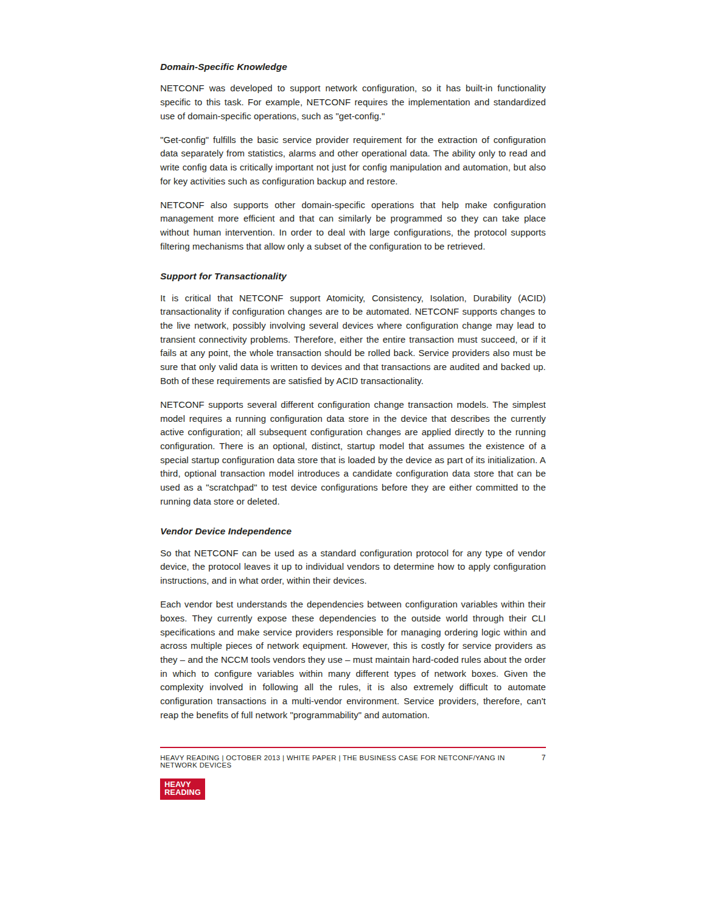Domain-Specific Knowledge
NETCONF was developed to support network configuration, so it has built-in functionality specific to this task. For example, NETCONF requires the implementation and standardized use of domain-specific operations, such as "get-config."
"Get-config" fulfills the basic service provider requirement for the extraction of configuration data separately from statistics, alarms and other operational data. The ability only to read and write config data is critically important not just for config manipulation and automation, but also for key activities such as configuration backup and restore.
NETCONF also supports other domain-specific operations that help make configuration management more efficient and that can similarly be programmed so they can take place without human intervention. In order to deal with large configurations, the protocol supports filtering mechanisms that allow only a subset of the configuration to be retrieved.
Support for Transactionality
It is critical that NETCONF support Atomicity, Consistency, Isolation, Durability (ACID) transactionality if configuration changes are to be automated. NETCONF supports changes to the live network, possibly involving several devices where configuration change may lead to transient connectivity problems. Therefore, either the entire transaction must succeed, or if it fails at any point, the whole transaction should be rolled back. Service providers also must be sure that only valid data is written to devices and that transactions are audited and backed up. Both of these requirements are satisfied by ACID transactionality.
NETCONF supports several different configuration change transaction models. The simplest model requires a running configuration data store in the device that describes the currently active configuration; all subsequent configuration changes are applied directly to the running configuration. There is an optional, distinct, startup model that assumes the existence of a special startup configuration data store that is loaded by the device as part of its initialization. A third, optional transaction model introduces a candidate configuration data store that can be used as a "scratchpad" to test device configurations before they are either committed to the running data store or deleted.
Vendor Device Independence
So that NETCONF can be used as a standard configuration protocol for any type of vendor device, the protocol leaves it up to individual vendors to determine how to apply configuration instructions, and in what order, within their devices.
Each vendor best understands the dependencies between configuration variables within their boxes. They currently expose these dependencies to the outside world through their CLI specifications and make service providers responsible for managing ordering logic within and across multiple pieces of network equipment. However, this is costly for service providers as they – and the NCCM tools vendors they use – must maintain hard-coded rules about the order in which to configure variables within many different types of network boxes. Given the complexity involved in following all the rules, it is also extremely difficult to automate configuration transactions in a multi-vendor environment. Service providers, therefore, can't reap the benefits of full network "programmability" and automation.
HEAVY READING | OCTOBER 2013 | WHITE PAPER | THE BUSINESS CASE FOR NETCONF/YANG IN NETWORK DEVICES 7
HEAVY READING